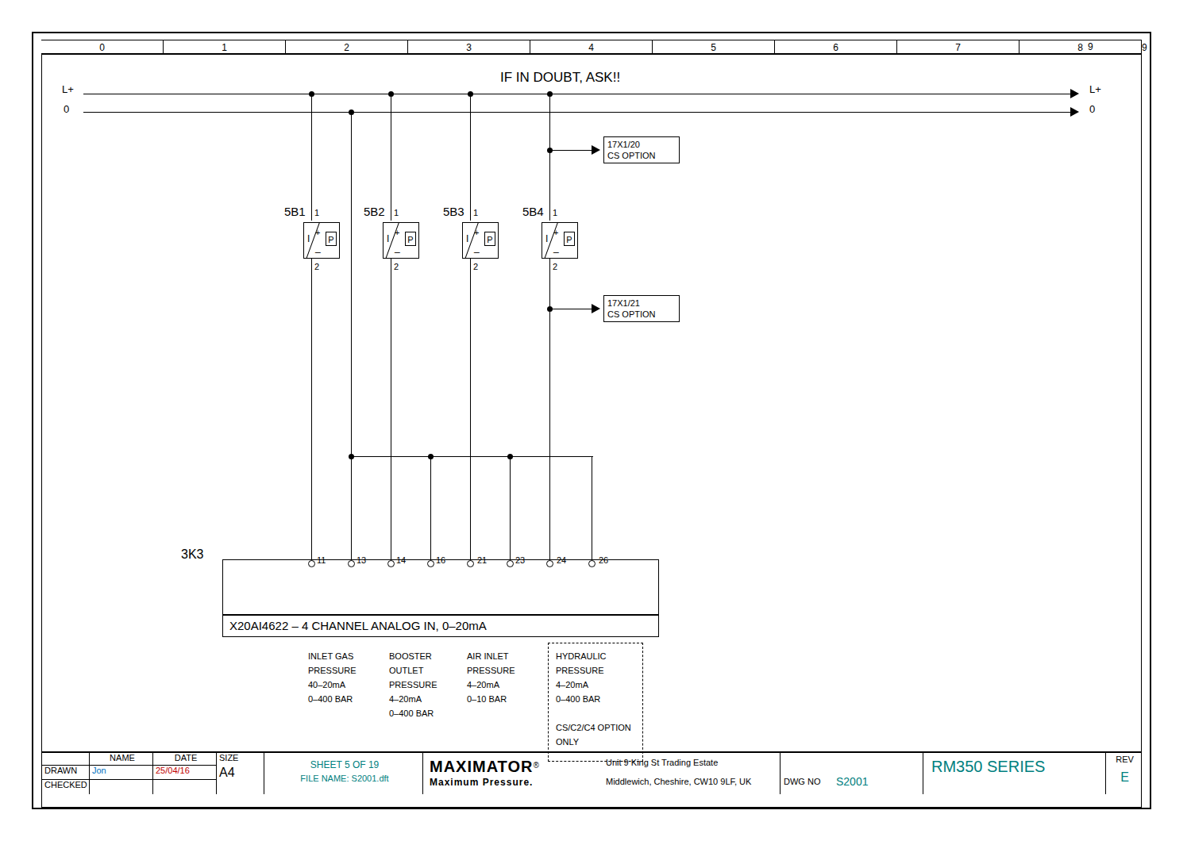0
1
2
3
4
5
6
7
8
9
9
IF IN DOUBT, ASK!!
L+
L+
0
0
17X1/20
CS OPTION
5B1
1
I
+
_
P
2
5B2
1
I
+
_
P
2
5B3
1
I
+
_
P
2
5B4
1
I
+
_
P
2
17X1/21
CS OPTION
3K3
X20AI4622 – 4 CHANNEL ANALOG IN, 0–20mA
11
13
14
16
21
23
24
26
INLET GAS
PRESSURE
40–20mA
0–400 BAR
BOOSTER
OUTLET
PRESSURE
4–20mA
0–400 BAR
AIR INLET
PRESSURE
4–20mA
0–10 BAR
HYDRAULIC
PRESSURE
4–20mA
0–400 BAR
CS/C2/C4 OPTION
ONLY
NAME
DATE
DRAWN
Jon
25/04/16
CHECKED
SIZE
A4
SHEET 5 OF 19
FILE NAME: S2001.dft
MAXIMATOR®
Maximum Pressure.
Unit 9 King St Trading Estate
Middlewich, Cheshire, CW10 9LF, UK
DWG NO
S2001
RM350 SERIES
REV
E